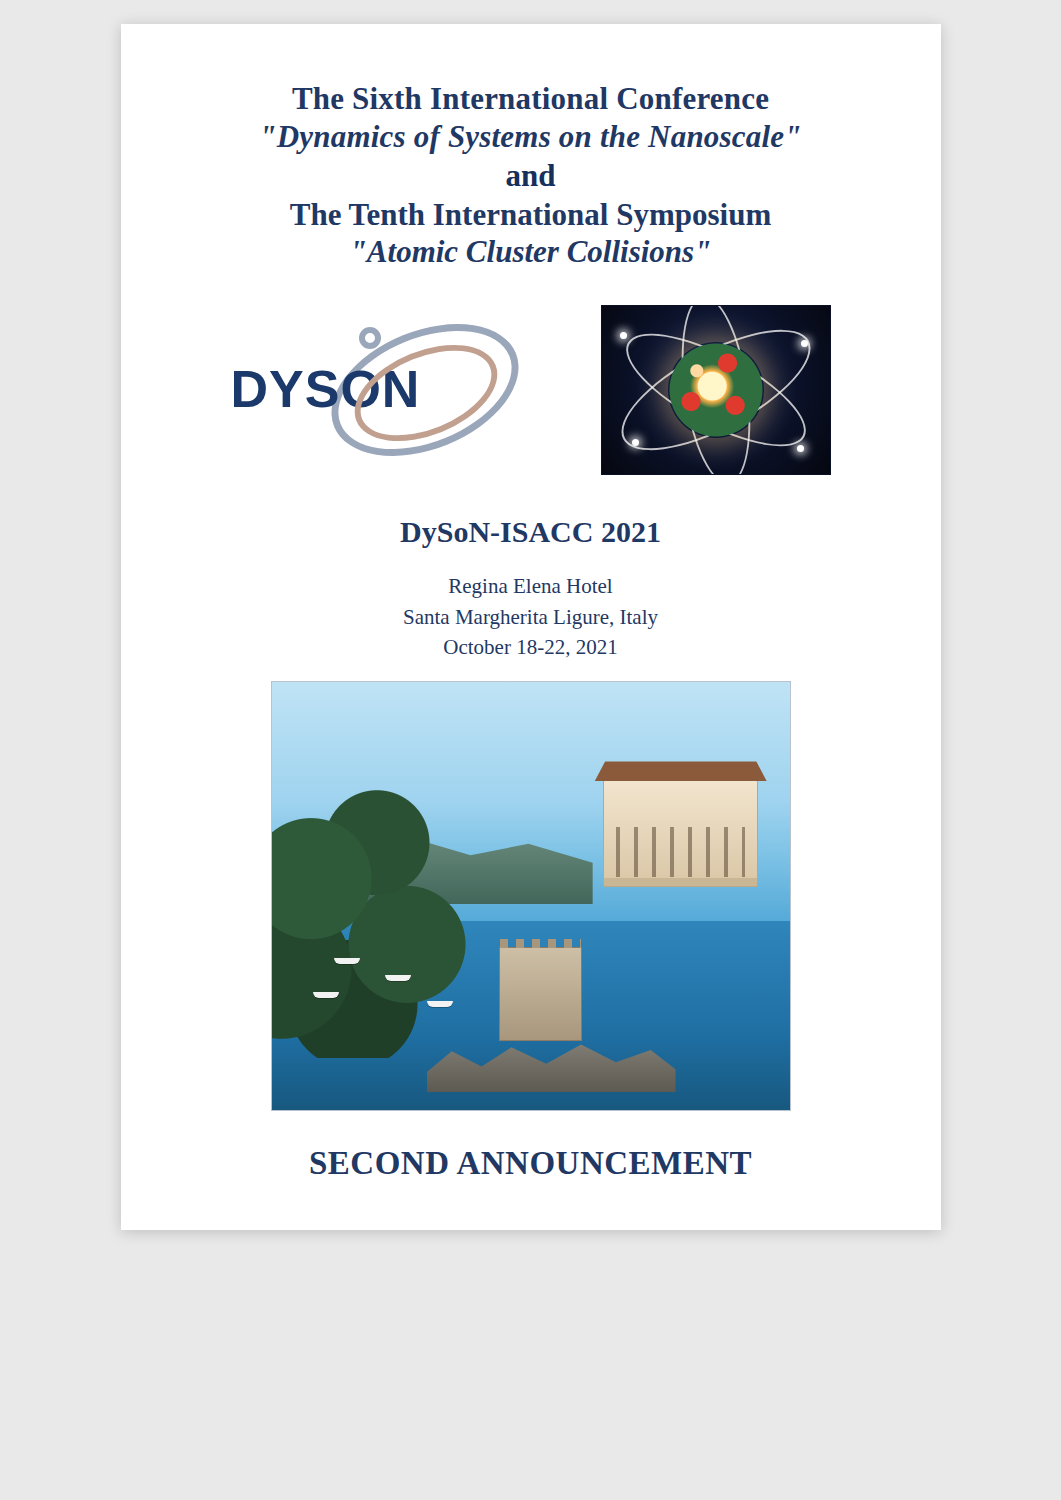The Sixth International Conference
"Dynamics of Systems on the Nanoscale"
and
The Tenth International Symposium
"Atomic Cluster Collisions"
DYSON
DySoN-ISACC 2021
Regina Elena Hotel
Santa Margherita Ligure, Italy
October 18-22, 2021
SECOND ANNOUNCEMENT